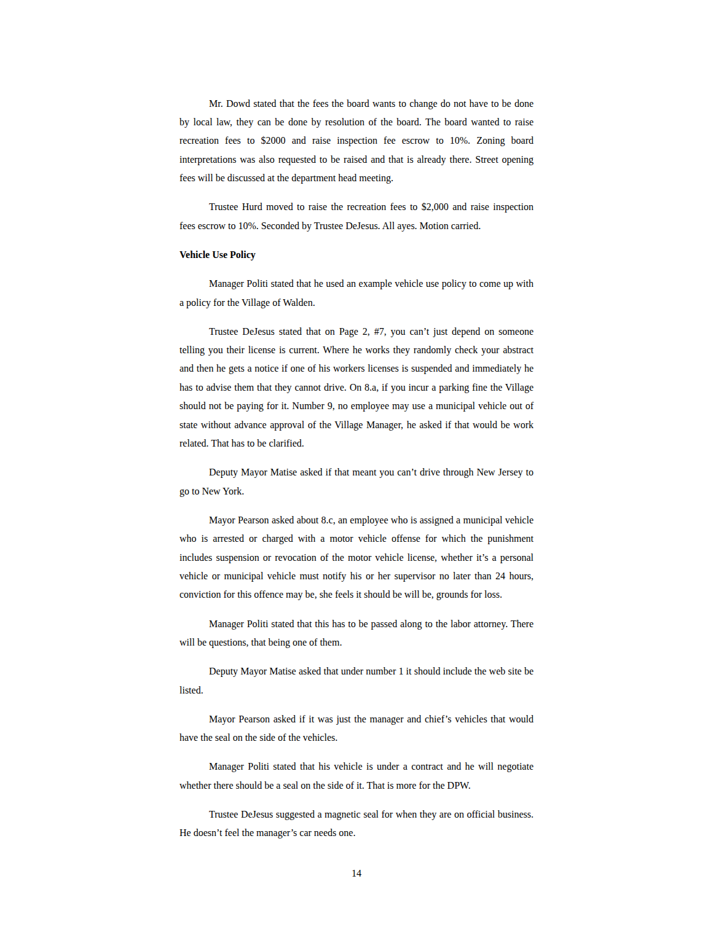Mr. Dowd stated that the fees the board wants to change do not have to be done by local law, they can be done by resolution of the board. The board wanted to raise recreation fees to $2000 and raise inspection fee escrow to 10%. Zoning board interpretations was also requested to be raised and that is already there. Street opening fees will be discussed at the department head meeting.
Trustee Hurd moved to raise the recreation fees to $2,000 and raise inspection fees escrow to 10%. Seconded by Trustee DeJesus. All ayes. Motion carried.
Vehicle Use Policy
Manager Politi stated that he used an example vehicle use policy to come up with a policy for the Village of Walden.
Trustee DeJesus stated that on Page 2, #7, you can’t just depend on someone telling you their license is current. Where he works they randomly check your abstract and then he gets a notice if one of his workers licenses is suspended and immediately he has to advise them that they cannot drive. On 8.a, if you incur a parking fine the Village should not be paying for it. Number 9, no employee may use a municipal vehicle out of state without advance approval of the Village Manager, he asked if that would be work related. That has to be clarified.
Deputy Mayor Matise asked if that meant you can’t drive through New Jersey to go to New York.
Mayor Pearson asked about 8.c, an employee who is assigned a municipal vehicle who is arrested or charged with a motor vehicle offense for which the punishment includes suspension or revocation of the motor vehicle license, whether it’s a personal vehicle or municipal vehicle must notify his or her supervisor no later than 24 hours, conviction for this offence may be, she feels it should be will be, grounds for loss.
Manager Politi stated that this has to be passed along to the labor attorney. There will be questions, that being one of them.
Deputy Mayor Matise asked that under number 1 it should include the web site be listed.
Mayor Pearson asked if it was just the manager and chief’s vehicles that would have the seal on the side of the vehicles.
Manager Politi stated that his vehicle is under a contract and he will negotiate whether there should be a seal on the side of it. That is more for the DPW.
Trustee DeJesus suggested a magnetic seal for when they are on official business. He doesn’t feel the manager’s car needs one.
14